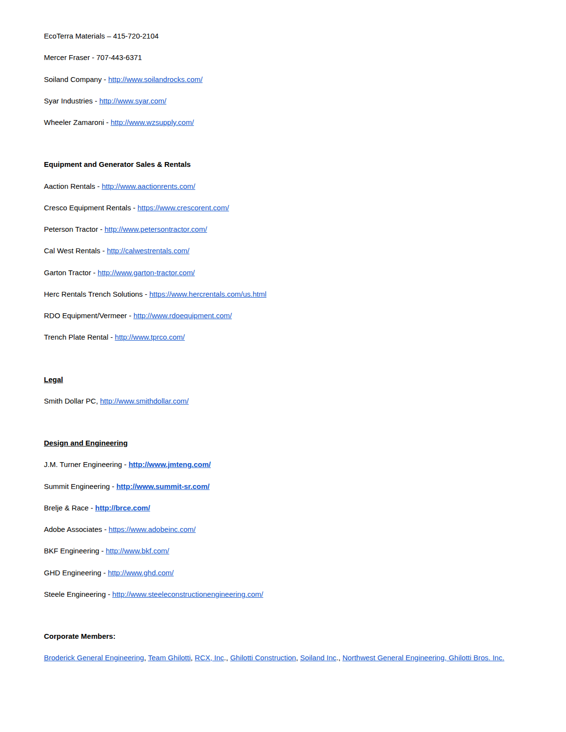EcoTerra Materials – 415-720-2104
Mercer Fraser - 707-443-6371
Soiland Company - http://www.soilandrocks.com/
Syar Industries - http://www.syar.com/
Wheeler Zamaroni - http://www.wzsupply.com/
Equipment and Generator Sales & Rentals
Aaction Rentals - http://www.aactionrents.com/
Cresco Equipment Rentals - https://www.crescorent.com/
Peterson Tractor - http://www.petersontractor.com/
Cal West Rentals - http://calwestrentals.com/
Garton Tractor - http://www.garton-tractor.com/
Herc Rentals Trench Solutions - https://www.hercrentals.com/us.html
RDO Equipment/Vermeer - http://www.rdoequipment.com/
Trench Plate Rental - http://www.tprco.com/
Legal
Smith Dollar PC, http://www.smithdollar.com/
Design and Engineering
J.M. Turner Engineering - http://www.jmteng.com/
Summit Engineering - http://www.summit-sr.com/
Brelje & Race - http://brce.com/
Adobe Associates - https://www.adobeinc.com/
BKF Engineering - http://www.bkf.com/
GHD Engineering - http://www.ghd.com/
Steele Engineering - http://www.steeleconstructionengineering.com/
Corporate Members:
Broderick General Engineering, Team Ghilotti, RCX, Inc., Ghilotti Construction, Soiland Inc., Northwest General Engineering, Ghilotti Bros. Inc.